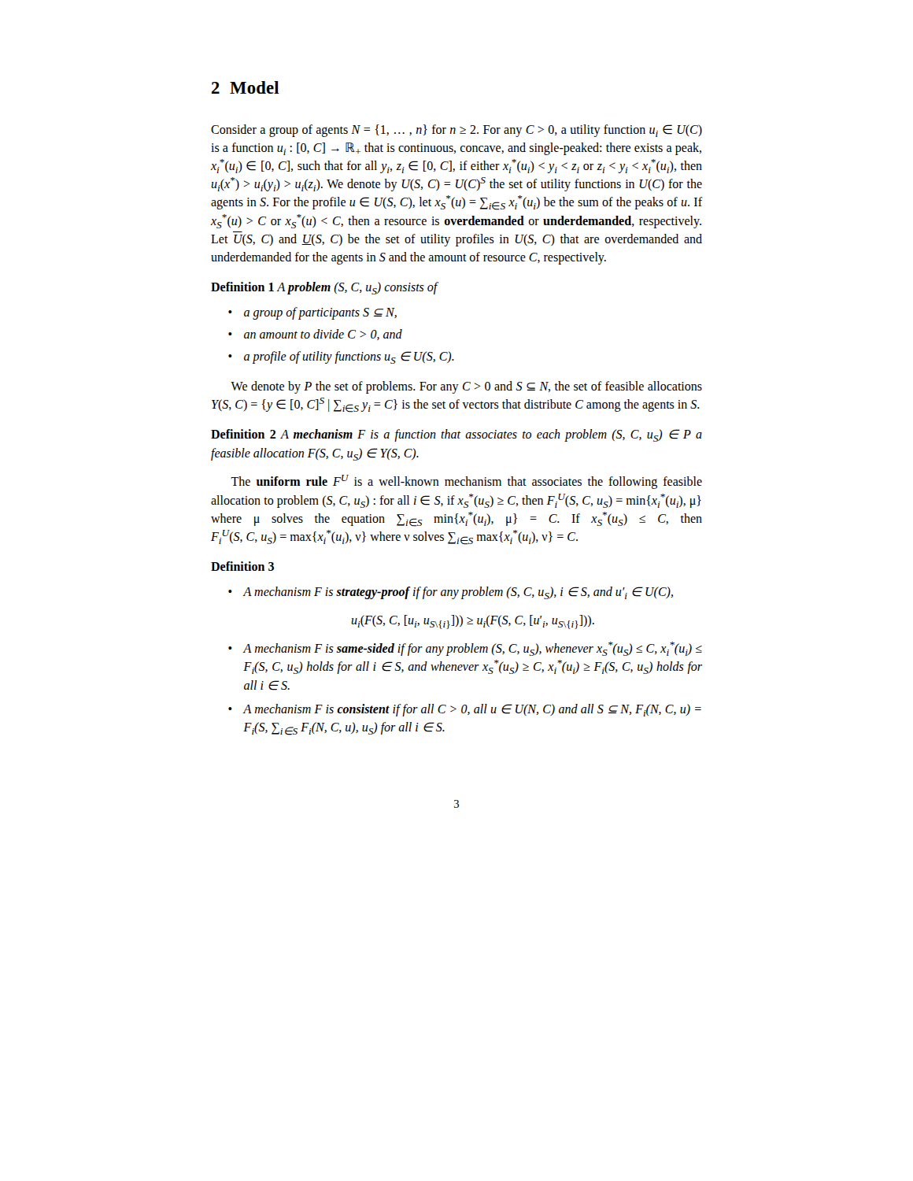2 Model
Consider a group of agents N = {1, … , n} for n ≥ 2. For any C > 0, a utility function ui ∈ U(C) is a function ui : [0, C] → ℝ+ that is continuous, concave, and single-peaked: there exists a peak, xi*(ui) ∈ [0, C], such that for all yi, zi ∈ [0, C], if either xi*(ui) < yi < zi or zi < yi < xi*(ui), then ui(x*) > ui(yi) > ui(zi). We denote by U(S, C) = U(C)S the set of utility functions in U(C) for the agents in S. For the profile u ∈ U(S, C), let xS*(u) = ∑i∈S xi*(ui) be the sum of the peaks of u. If xS*(u) > C or xS*(u) < C, then a resource is overdemanded or underdemanded, respectively. Let U(S, C) and U(S, C) be the set of utility profiles in U(S, C) that are overdemanded and underdemanded for the agents in S and the amount of resource C, respectively.
Definition 1 A problem (S, C, uS) consists of
a group of participants S ⊆ N,
an amount to divide C > 0, and
a profile of utility functions uS ∈ U(S, C).
We denote by P the set of problems. For any C > 0 and S ⊆ N, the set of feasible allocations Y(S, C) = {y ∈ [0, C]S | ∑i∈S yi = C} is the set of vectors that distribute C among the agents in S.
Definition 2 A mechanism F is a function that associates to each problem (S, C, uS) ∈ P a feasible allocation F(S, C, uS) ∈ Y(S, C).
The uniform rule FU is a well-known mechanism that associates the following feasible allocation to problem (S, C, uS) : for all i ∈ S, if xS*(uS) ≥ C, then FiU(S, C, uS) = min{xi*(ui), μ} where μ solves the equation ∑i∈S min{xi*(ui), μ} = C. If xS*(uS) ≤ C, then FiU(S, C, uS) = max{xi*(ui), ν} where ν solves ∑i∈S max{xi*(ui), ν} = C.
Definition 3
A mechanism F is strategy-proof if for any problem (S, C, uS), i ∈ S, and u′i ∈ U(C),
ui(F(S, C, [ui, uS\{i}])) ≥ ui(F(S, C, [u′i, uS\{i}])).
A mechanism F is same-sided if for any problem (S, C, uS), whenever xS*(uS) ≤ C, xi*(ui) ≤ Fi(S, C, uS) holds for all i ∈ S, and whenever xS*(uS) ≥ C, xi*(ui) ≥ Fi(S, C, uS) holds for all i ∈ S.
A mechanism F is consistent if for all C > 0, all u ∈ U(N, C) and all S ⊆ N, Fi(N, C, u) = Fi(S, ∑i∈S Fi(N, C, u), uS) for all i ∈ S.
3